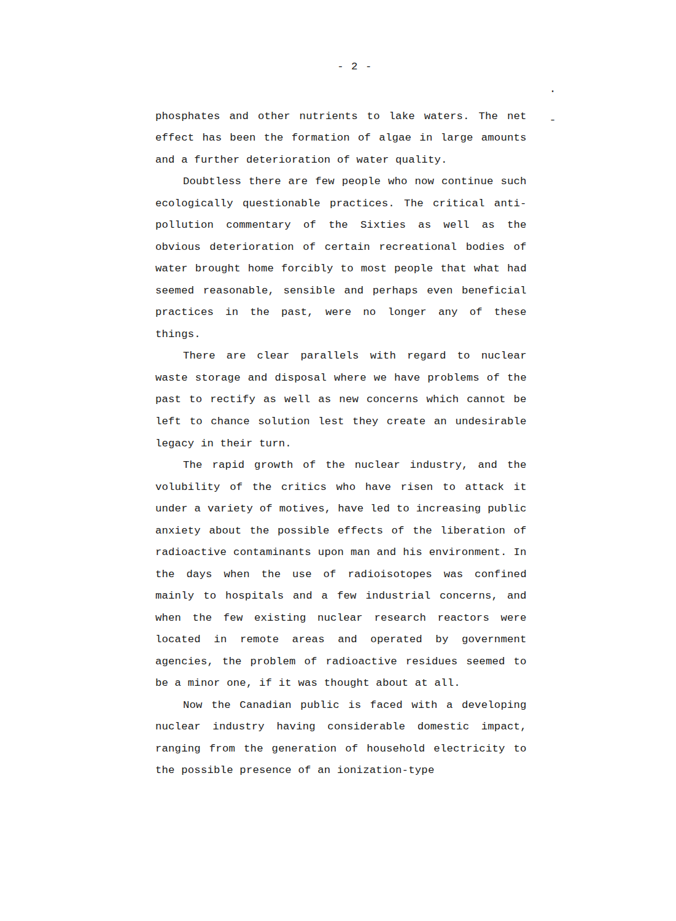.
-
- 2 -
phosphates and other nutrients to lake waters. The net effect has been the formation of algae in large amounts and a further deterioration of water quality.
Doubtless there are few people who now continue such ecologically questionable practices. The critical anti-pollution commentary of the Sixties as well as the obvious deterioration of certain recreational bodies of water brought home forcibly to most people that what had seemed reasonable, sensible and perhaps even beneficial practices in the past, were no longer any of these things.
There are clear parallels with regard to nuclear waste storage and disposal where we have problems of the past to rectify as well as new concerns which cannot be left to chance solution lest they create an undesirable legacy in their turn.
The rapid growth of the nuclear industry, and the volubility of the critics who have risen to attack it under a variety of motives, have led to increasing public anxiety about the possible effects of the liberation of radioactive contaminants upon man and his environment. In the days when the use of radioisotopes was confined mainly to hospitals and a few industrial concerns, and when the few existing nuclear research reactors were located in remote areas and operated by government agencies, the problem of radioactive residues seemed to be a minor one, if it was thought about at all.
Now the Canadian public is faced with a developing nuclear industry having considerable domestic impact, ranging from the generation of household electricity to the possible presence of an ionization-type